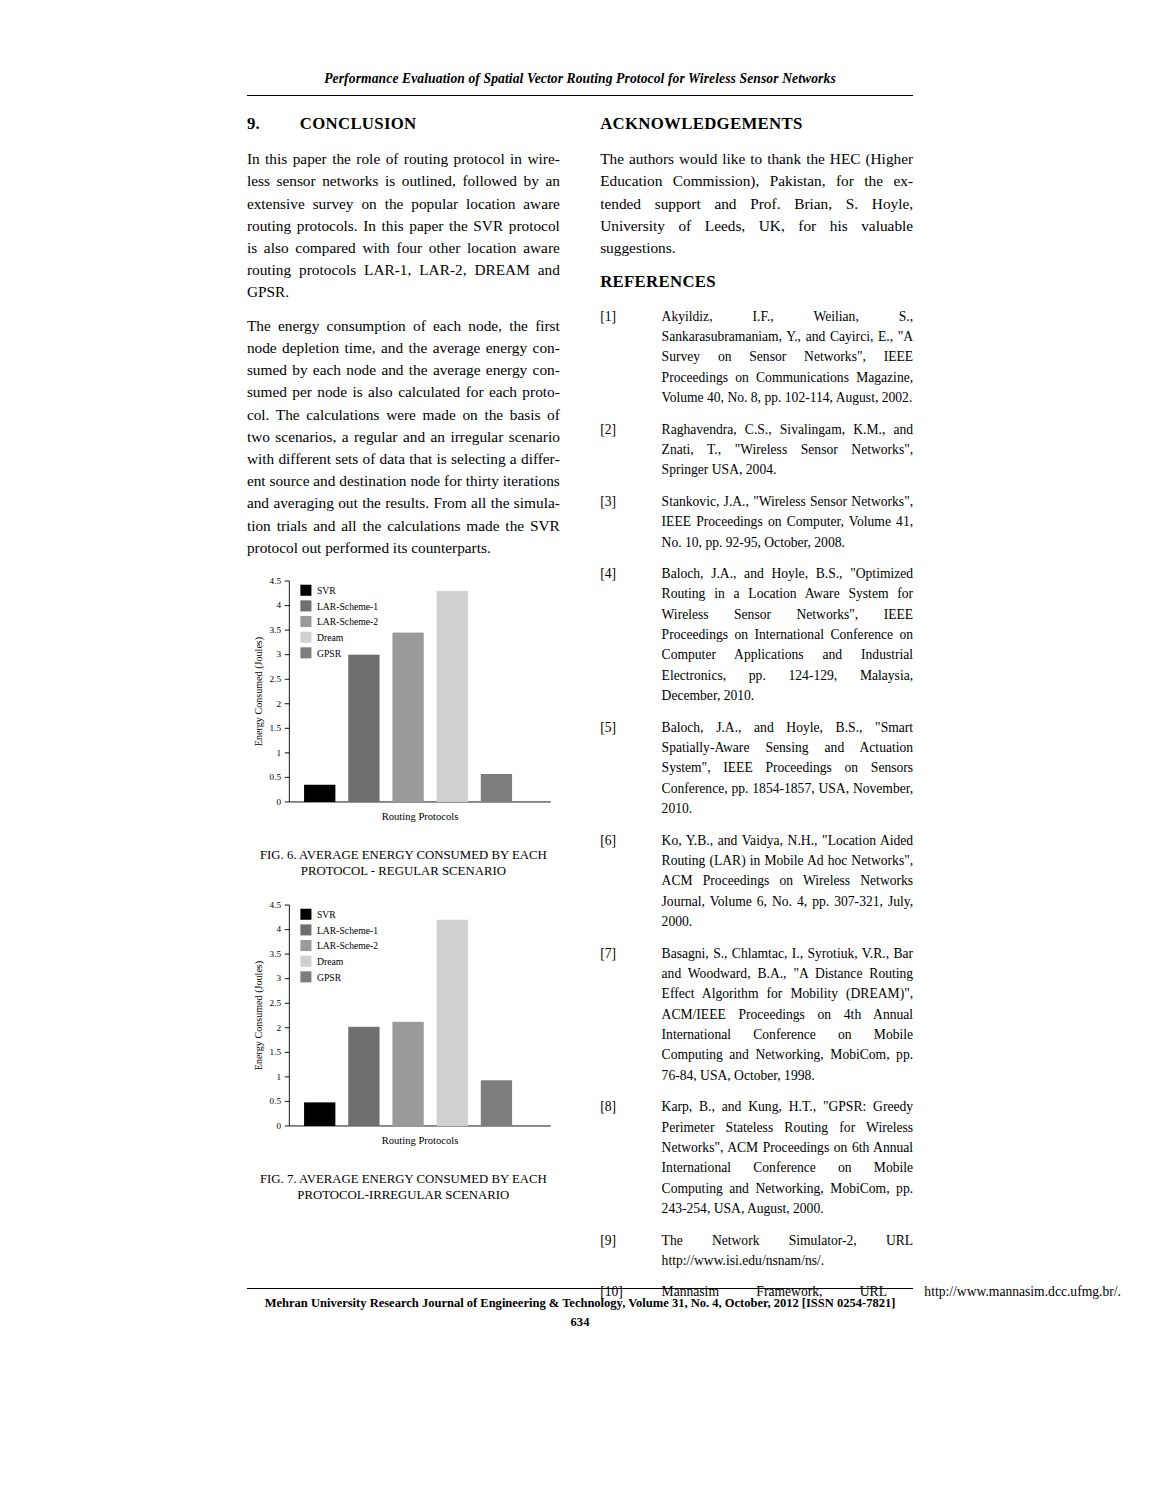Performance Evaluation of Spatial Vector Routing Protocol for Wireless Sensor Networks
9. CONCLUSION
In this paper the role of routing protocol in wireless sensor networks is outlined, followed by an extensive survey on the popular location aware routing protocols. In this paper the SVR protocol is also compared with four other location aware routing protocols LAR-1, LAR-2, DREAM and GPSR.
The energy consumption of each node, the first node depletion time, and the average energy consumed by each node and the average energy consumed per node is also calculated for each protocol. The calculations were made on the basis of two scenarios, a regular and an irregular scenario with different sets of data that is selecting a different source and destination node for thirty iterations and averaging out the results. From all the simulation trials and all the calculations made the SVR protocol out performed its counterparts.
0 0.5 1 1.5 2 2.5 3 3.5 4 4.5 Energy Consumed (Joules) SVR LAR-Scheme-1 LAR-Scheme-2 Dream GPSR Routing Protocols
FIG. 6. AVERAGE ENERGY CONSUMED BY EACH
PROTOCOL - REGULAR SCENARIO
0 0.5 1 1.5 2 2.5 3 3.5 4 4.5 Energy Consumed (Joules) SVR LAR-Scheme-1 LAR-Scheme-2 Dream GPSR Routing Protocols
FIG. 7. AVERAGE ENERGY CONSUMED BY EACH
PROTOCOL-IRREGULAR SCENARIO
ACKNOWLEDGEMENTS
The authors would like to thank the HEC (Higher Education Commission), Pakistan, for the extended support and Prof. Brian, S. Hoyle, University of Leeds, UK, for his valuable suggestions.
REFERENCES
[1]
Akyildiz, I.F., Weilian, S., Sankarasubramaniam, Y., and Cayirci, E., "A Survey on Sensor Networks", IEEE Proceedings on Communications Magazine, Volume 40, No. 8, pp. 102-114, August, 2002.
[2]
Raghavendra, C.S., Sivalingam, K.M., and Znati, T., "Wireless Sensor Networks", Springer USA, 2004.
[3]
Stankovic, J.A., "Wireless Sensor Networks", IEEE Proceedings on Computer, Volume 41, No. 10, pp. 92-95, October, 2008.
[4]
Baloch, J.A., and Hoyle, B.S., "Optimized Routing in a Location Aware System for Wireless Sensor Networks", IEEE Proceedings on International Conference on Computer Applications and Industrial Electronics, pp. 124-129, Malaysia, December, 2010.
[5]
Baloch, J.A., and Hoyle, B.S., "Smart Spatially-Aware Sensing and Actuation System", IEEE Proceedings on Sensors Conference, pp. 1854-1857, USA, November, 2010.
[6]
Ko, Y.B., and Vaidya, N.H., "Location Aided Routing (LAR) in Mobile Ad hoc Networks", ACM Proceedings on Wireless Networks Journal, Volume 6, No. 4, pp. 307-321, July, 2000.
[7]
Basagni, S., Chlamtac, I., Syrotiuk, V.R., Bar and Woodward, B.A., "A Distance Routing Effect Algorithm for Mobility (DREAM)", ACM/IEEE Proceedings on 4th Annual International Conference on Mobile Computing and Networking, MobiCom, pp. 76-84, USA, October, 1998.
[8]
Karp, B., and Kung, H.T., "GPSR: Greedy Perimeter Stateless Routing for Wireless Networks", ACM Proceedings on 6th Annual International Conference on Mobile Computing and Networking, MobiCom, pp. 243-254, USA, August, 2000.
[9]
The Network Simulator-2, URL http://www.isi.edu/nsnam/ns/.
[10]
Mannasim Framework, URL http://www.mannasim.dcc.ufmg.br/.
Mehran University Research Journal of Engineering & Technology, Volume 31, No. 4, October, 2012 [ISSN 0254-7821]
634